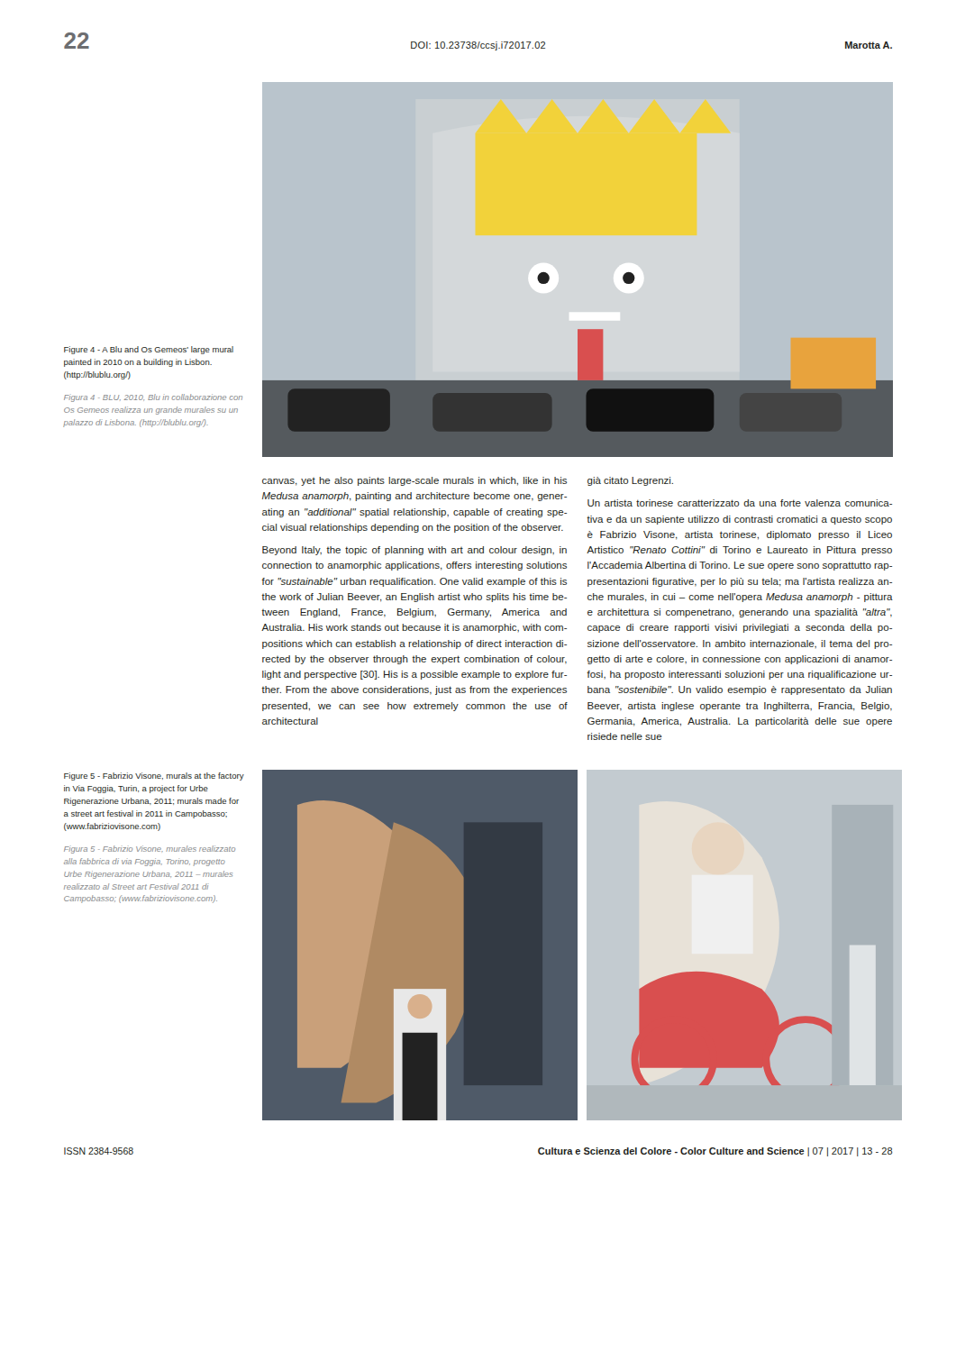22
DOI: 10.23738/ccsj.i72017.02
Marotta A.
Figure 4 - A Blu and Os Gemeos' large mural painted in 2010 on a building in Lisbon. (http://blublu.org/)
Figura 4 - BLU, 2010, Blu in collaborazione con Os Gemeos realizza un grande murales su un palazzo di Lisbona. (http://blublu.org/).
canvas, yet he also paints large-scale murals in which, like in his Medusa anamorph, painting and architecture become one, generating an "additional" spatial relationship, capable of creating special visual relationships depending on the position of the observer.
Beyond Italy, the topic of planning with art and colour design, in connection to anamorphic applications, offers interesting solutions for "sustainable" urban requalification. One valid example of this is the work of Julian Beever, an English artist who splits his time between England, France, Belgium, Germany, America and Australia. His work stands out because it is anamorphic, with compositions which can establish a relationship of direct interaction directed by the observer through the expert combination of colour, light and perspective [30]. His is a possible example to explore further. From the above considerations, just as from the experiences presented, we can see how extremely common the use of architectural
già citato Legrenzi.
Un artista torinese caratterizzato da una forte valenza comunicativa e da un sapiente utilizzo di contrasti cromatici a questo scopo è Fabrizio Visone, artista torinese, diplomato presso il Liceo Artistico "Renato Cottini" di Torino e Laureato in Pittura presso l'Accademia Albertina di Torino. Le sue opere sono soprattutto rappresentazioni figurative, per lo più su tela; ma l'artista realizza anche murales, in cui – come nell'opera Medusa anamorph - pittura e architettura si compenetrano, generando una spazialità "altra", capace di creare rapporti visivi privilegiati a seconda della posizione dell'osservatore. In ambito internazionale, il tema del progetto di arte e colore, in connessione con applicazioni di anamorfosi, ha proposto interessanti soluzioni per una riqualificazione urbana "sostenibile". Un valido esempio è rappresentato da Julian Beever, artista inglese operante tra Inghilterra, Francia, Belgio, Germania, America, Australia. La particolarità delle sue opere risiede nelle sue
Figure 5 - Fabrizio Visone, murals at the factory in Via Foggia, Turin, a project for Urbe Rigenerazione Urbana, 2011; murals made for a street art festival in 2011 in Campobasso; (www.fabriziovisone.com)
Figura 5 - Fabrizio Visone, murales realizzato alla fabbrica di via Foggia, Torino, progetto Urbe Rigenerazione Urbana, 2011 – murales realizzato al Street art Festival 2011 di Campobasso; (www.fabriziovisone.com).
ISSN 2384-9568
Cultura e Scienza del Colore - Color Culture and Science | 07 | 2017 | 13 - 28